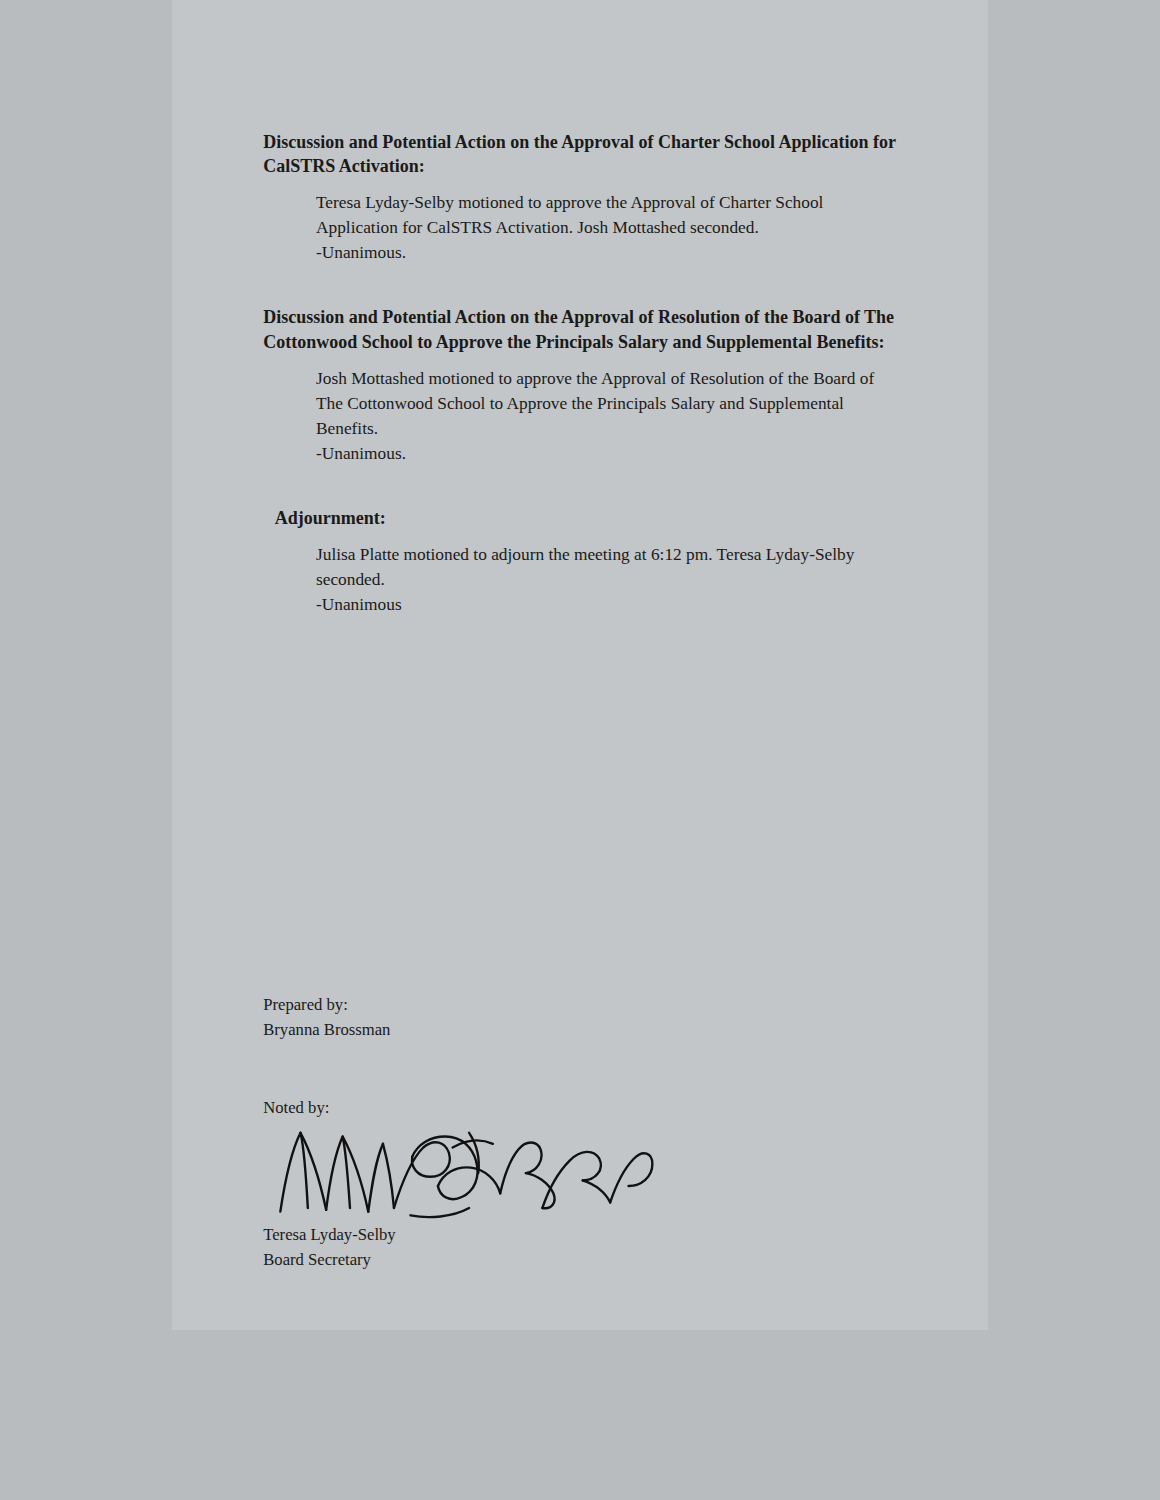Discussion and Potential Action on the Approval of Charter School Application for CalSTRS Activation:
Teresa Lyday-Selby motioned to approve the Approval of Charter School Application for CalSTRS Activation. Josh Mottashed seconded.
-Unanimous.
Discussion and Potential Action on the Approval of Resolution of the Board of The Cottonwood School to Approve the Principals Salary and Supplemental Benefits:
Josh Mottashed motioned to approve the Approval of Resolution of the Board of The Cottonwood School to Approve the Principals Salary and Supplemental Benefits.
-Unanimous.
Adjournment:
Julisa Platte motioned to adjourn the meeting at 6:12 pm. Teresa Lyday-Selby seconded.
-Unanimous
Prepared by:
Bryanna Brossman
Noted by:
Teresa Lyday-Selby Board Secretary